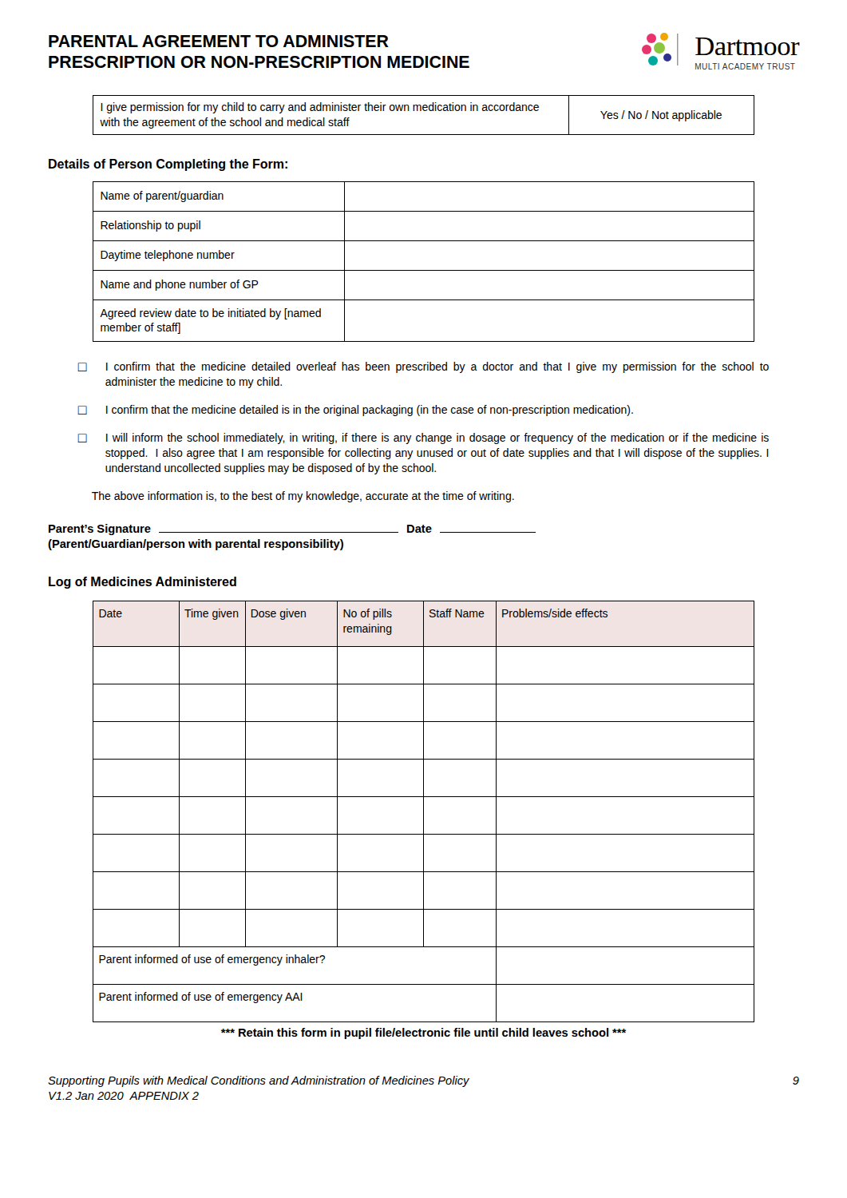PARENTAL AGREEMENT TO ADMINISTER PRESCRIPTION OR NON-PRESCRIPTION MEDICINE
Dartmoor
MULTI ACADEMY TRUST
| I give permission for my child to carry and administer their own medication in accordance with the agreement of the school and medical staff | Yes / No / Not applicable |
Details of Person Completing the Form:
| Name of parent/guardian | |
| Relationship to pupil | |
| Daytime telephone number | |
| Name and phone number of GP | |
| Agreed review date to be initiated by [named member of staff] | |
I confirm that the medicine detailed overleaf has been prescribed by a doctor and that I give my permission for the school to administer the medicine to my child.
I confirm that the medicine detailed is in the original packaging (in the case of non-prescription medication).
I will inform the school immediately, in writing, if there is any change in dosage or frequency of the medication or if the medicine is stopped. I also agree that I am responsible for collecting any unused or out of date supplies and that I will dispose of the supplies. I understand uncollected supplies may be disposed of by the school.
The above information is, to the best of my knowledge, accurate at the time of writing.
Parent’s Signature Date
(Parent/Guardian/person with parental responsibility)
Log of Medicines Administered
| Date | Time given | Dose given | No of pills remaining | Staff Name | Problems/side effects |
| --- | --- | --- | --- | --- | --- |
| Parent informed of use of emergency inhaler? | |
| Parent informed of use of emergency AAI | |
*** Retain this form in pupil file/electronic file until child leaves school ***
Supporting Pupils with Medical Conditions and Administration of Medicines Policy
V1.2 Jan 2020 APPENDIX 2
9